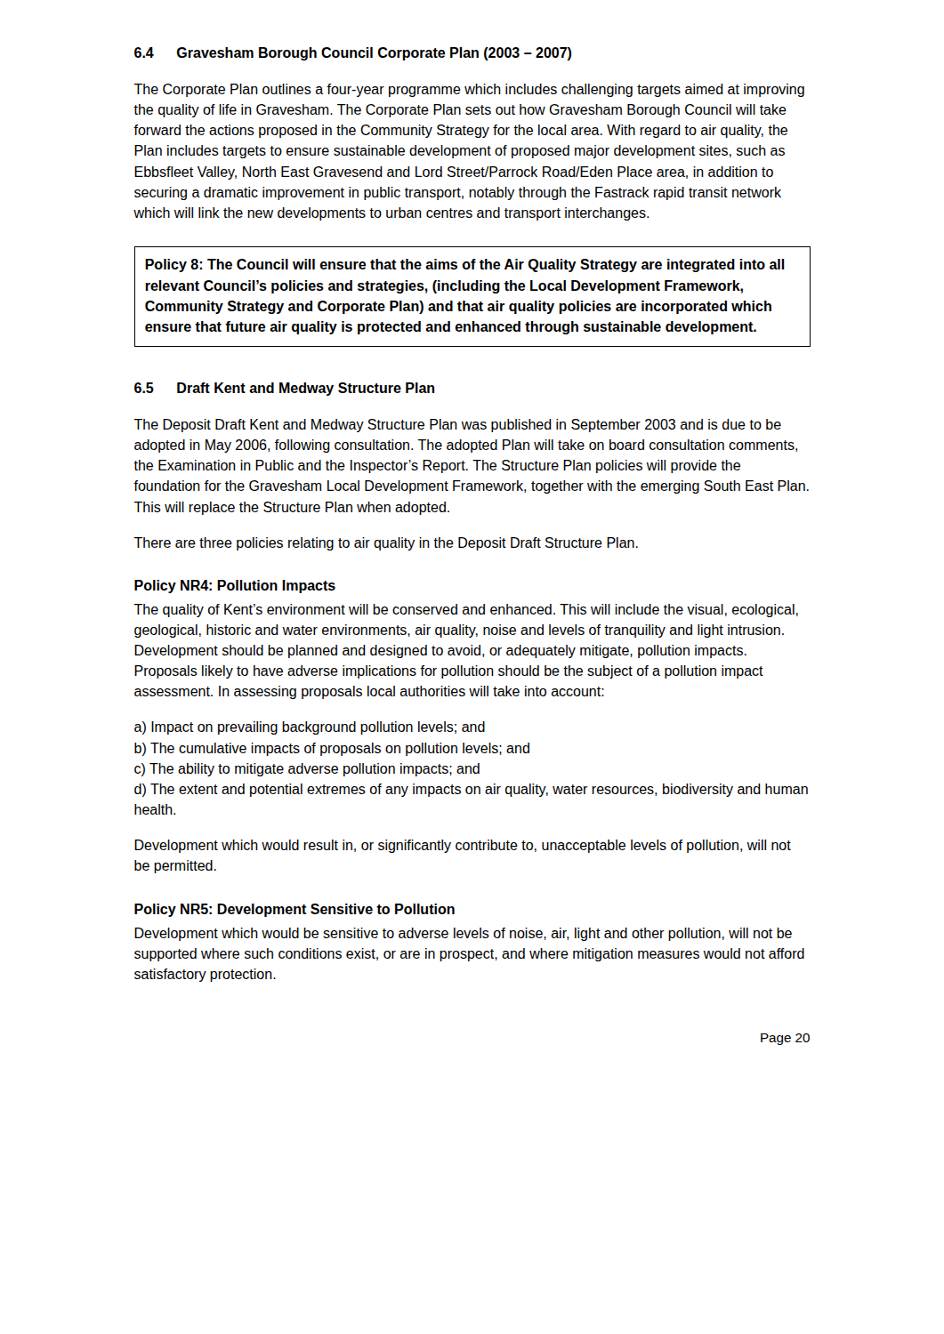6.4 Gravesham Borough Council Corporate Plan (2003 – 2007)
The Corporate Plan outlines a four-year programme which includes challenging targets aimed at improving the quality of life in Gravesham. The Corporate Plan sets out how Gravesham Borough Council will take forward the actions proposed in the Community Strategy for the local area. With regard to air quality, the Plan includes targets to ensure sustainable development of proposed major development sites, such as Ebbsfleet Valley, North East Gravesend and Lord Street/Parrock Road/Eden Place area, in addition to securing a dramatic improvement in public transport, notably through the Fastrack rapid transit network which will link the new developments to urban centres and transport interchanges.
Policy 8: The Council will ensure that the aims of the Air Quality Strategy are integrated into all relevant Council’s policies and strategies, (including the Local Development Framework, Community Strategy and Corporate Plan) and that air quality policies are incorporated which ensure that future air quality is protected and enhanced through sustainable development.
6.5 Draft Kent and Medway Structure Plan
The Deposit Draft Kent and Medway Structure Plan was published in September 2003 and is due to be adopted in May 2006, following consultation. The adopted Plan will take on board consultation comments, the Examination in Public and the Inspector’s Report. The Structure Plan policies will provide the foundation for the Gravesham Local Development Framework, together with the emerging South East Plan. This will replace the Structure Plan when adopted.
There are three policies relating to air quality in the Deposit Draft Structure Plan.
Policy NR4: Pollution Impacts
The quality of Kent’s environment will be conserved and enhanced. This will include the visual, ecological, geological, historic and water environments, air quality, noise and levels of tranquility and light intrusion. Development should be planned and designed to avoid, or adequately mitigate, pollution impacts. Proposals likely to have adverse implications for pollution should be the subject of a pollution impact assessment. In assessing proposals local authorities will take into account:
a) Impact on prevailing background pollution levels; and
b) The cumulative impacts of proposals on pollution levels; and
c) The ability to mitigate adverse pollution impacts; and
d) The extent and potential extremes of any impacts on air quality, water resources, biodiversity and human health.
Development which would result in, or significantly contribute to, unacceptable levels of pollution, will not be permitted.
Policy NR5: Development Sensitive to Pollution
Development which would be sensitive to adverse levels of noise, air, light and other pollution, will not be supported where such conditions exist, or are in prospect, and where mitigation measures would not afford satisfactory protection.
Page 20